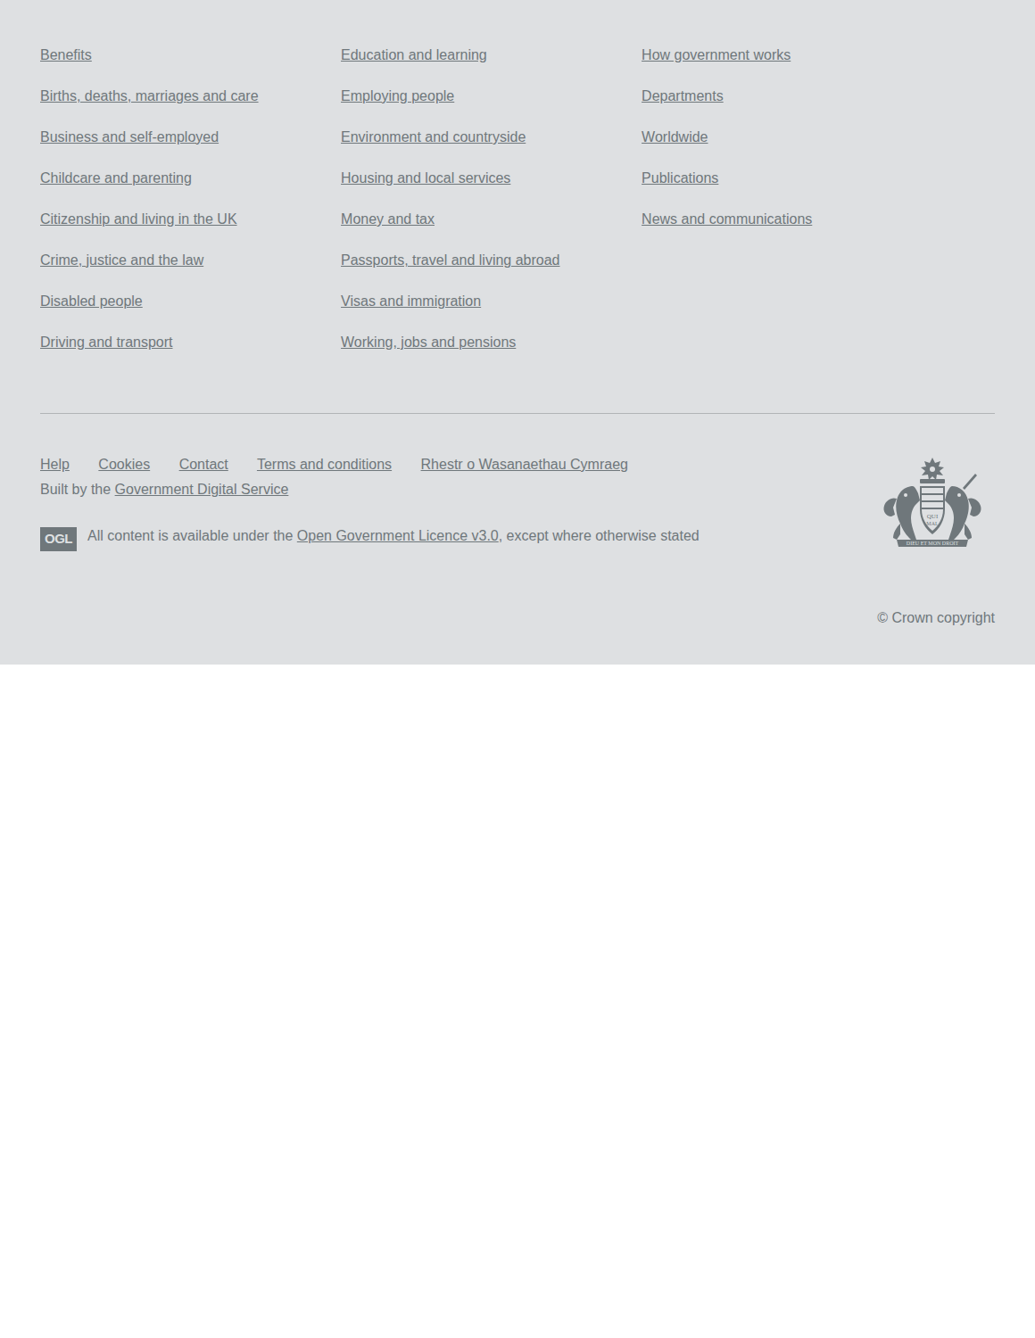Benefits
Births, deaths, marriages and care
Business and self-employed
Childcare and parenting
Citizenship and living in the UK
Crime, justice and the law
Disabled people
Driving and transport
Education and learning
Employing people
Environment and countryside
Housing and local services
Money and tax
Passports, travel and living abroad
Visas and immigration
Working, jobs and pensions
How government works
Departments
Worldwide
Publications
News and communications
Help Cookies Contact Terms and conditions Rhestr o Wasanaethau Cymraeg
Built by the Government Digital Service
OGL All content is available under the Open Government Licence v3.0, except where otherwise stated
QUI MAL DIEU ET MON DROIT
© Crown copyright